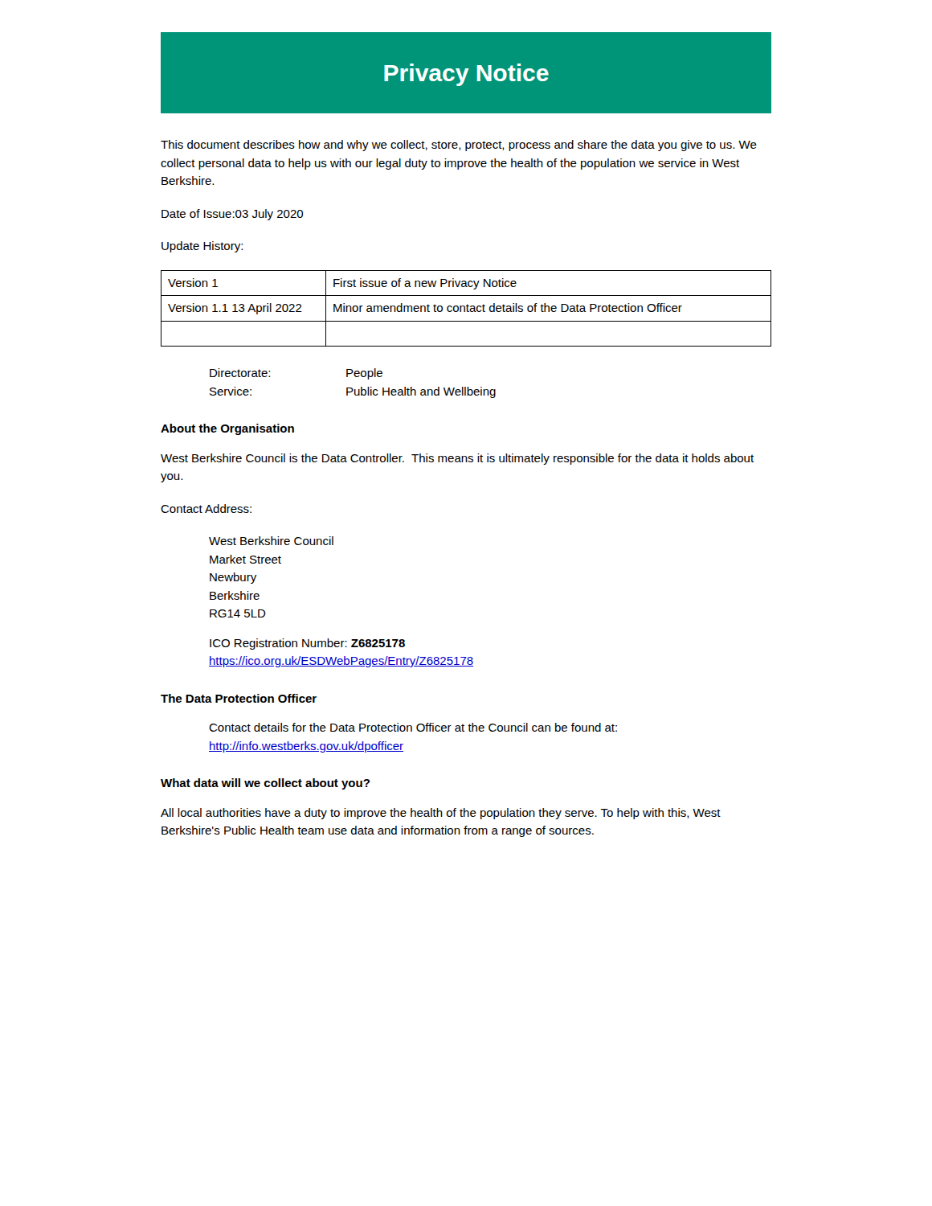Privacy Notice
This document describes how and why we collect, store, protect, process and share the data you give to us. We collect personal data to help us with our legal duty to improve the health of the population we service in West Berkshire.
Date of Issue:03 July 2020
Update History:
| Version 1 | First issue of a new Privacy Notice |
| Version 1.1 13 April 2022 | Minor amendment to contact details of the Data Protection Officer |
Directorate: People
Service: Public Health and Wellbeing
About the Organisation
West Berkshire Council is the Data Controller. This means it is ultimately responsible for the data it holds about you.
Contact Address:
West Berkshire Council
Market Street
Newbury
Berkshire
RG14 5LD
ICO Registration Number: Z6825178
https://ico.org.uk/ESDWebPages/Entry/Z6825178
The Data Protection Officer
Contact details for the Data Protection Officer at the Council can be found at:
http://info.westberks.gov.uk/dpofficer
What data will we collect about you?
All local authorities have a duty to improve the health of the population they serve. To help with this, West Berkshire's Public Health team use data and information from a range of sources.